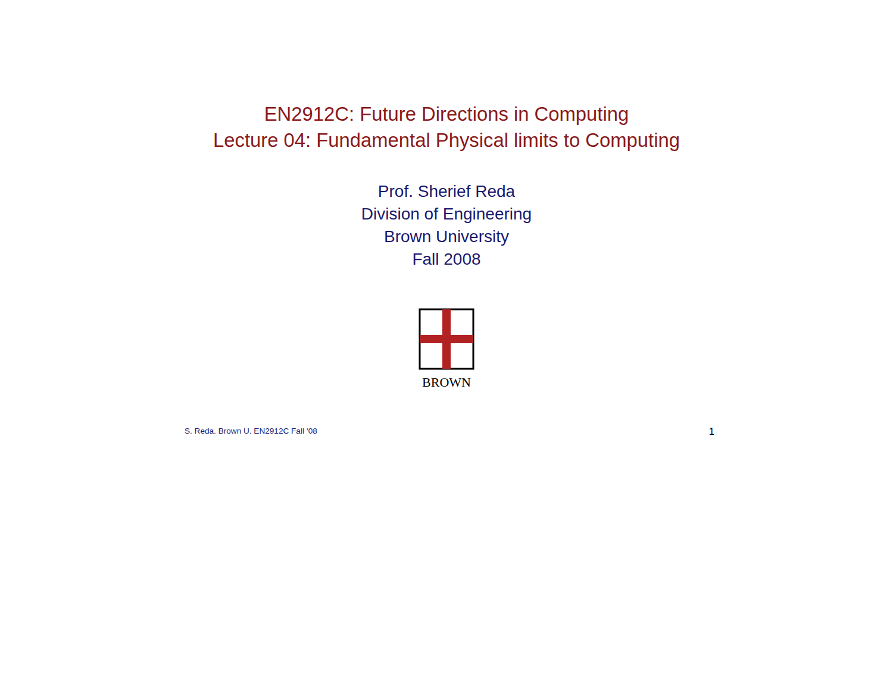EN2912C: Future Directions in Computing
Lecture 04: Fundamental Physical limits to Computing
Prof. Sherief Reda
Division of Engineering
Brown University
Fall 2008
S. Reda. Brown U. EN2912C Fall ‘08
1